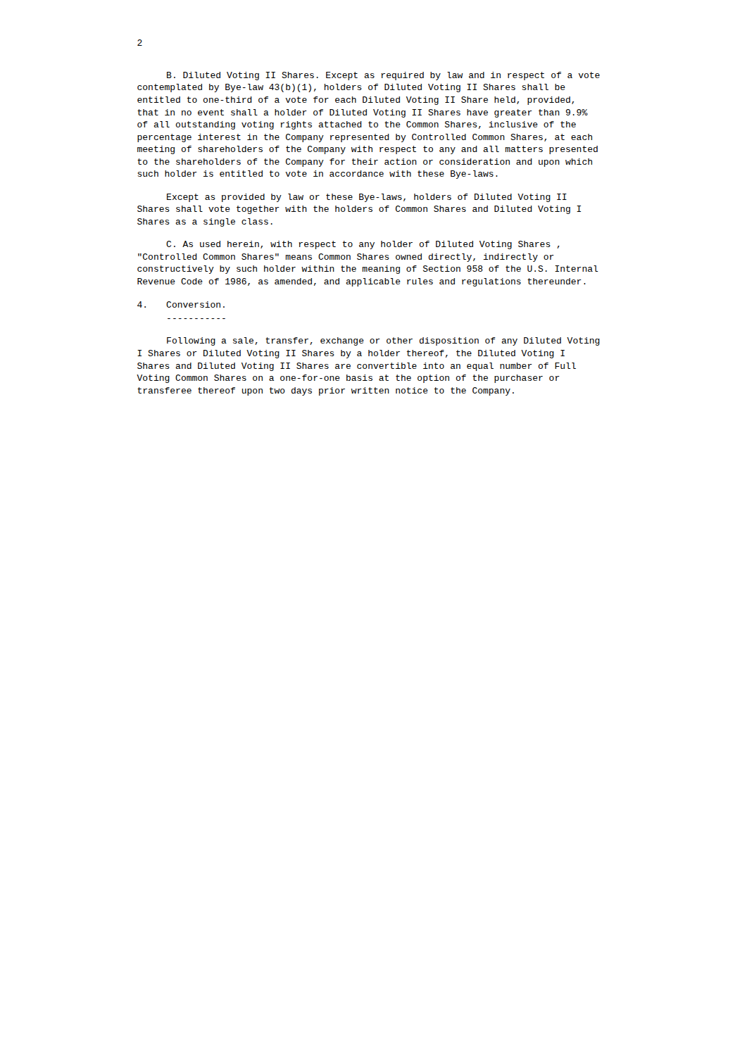2
B. Diluted Voting II Shares. Except as required by law and in respect of a vote contemplated by Bye-law 43(b)(1), holders of Diluted Voting II Shares shall be entitled to one-third of a vote for each Diluted Voting II Share held, provided, that in no event shall a holder of Diluted Voting II Shares have greater than 9.9% of all outstanding voting rights attached to the Common Shares, inclusive of the percentage interest in the Company represented by Controlled Common Shares, at each meeting of shareholders of the Company with respect to any and all matters presented to the shareholders of the Company for their action or consideration and upon which such holder is entitled to vote in accordance with these Bye-laws.
Except as provided by law or these Bye-laws, holders of Diluted Voting II Shares shall vote together with the holders of Common Shares and Diluted Voting I Shares as a single class.
C. As used herein, with respect to any holder of Diluted Voting Shares , "Controlled Common Shares" means Common Shares owned directly, indirectly or constructively by such holder within the meaning of Section 958 of the U.S. Internal Revenue Code of 1986, as amended, and applicable rules and regulations thereunder.
4. Conversion.
-----------
Following a sale, transfer, exchange or other disposition of any Diluted Voting I Shares or Diluted Voting II Shares by a holder thereof, the Diluted Voting I Shares and Diluted Voting II Shares are convertible into an equal number of Full Voting Common Shares on a one-for-one basis at the option of the purchaser or transferee thereof upon two days prior written notice to the Company.